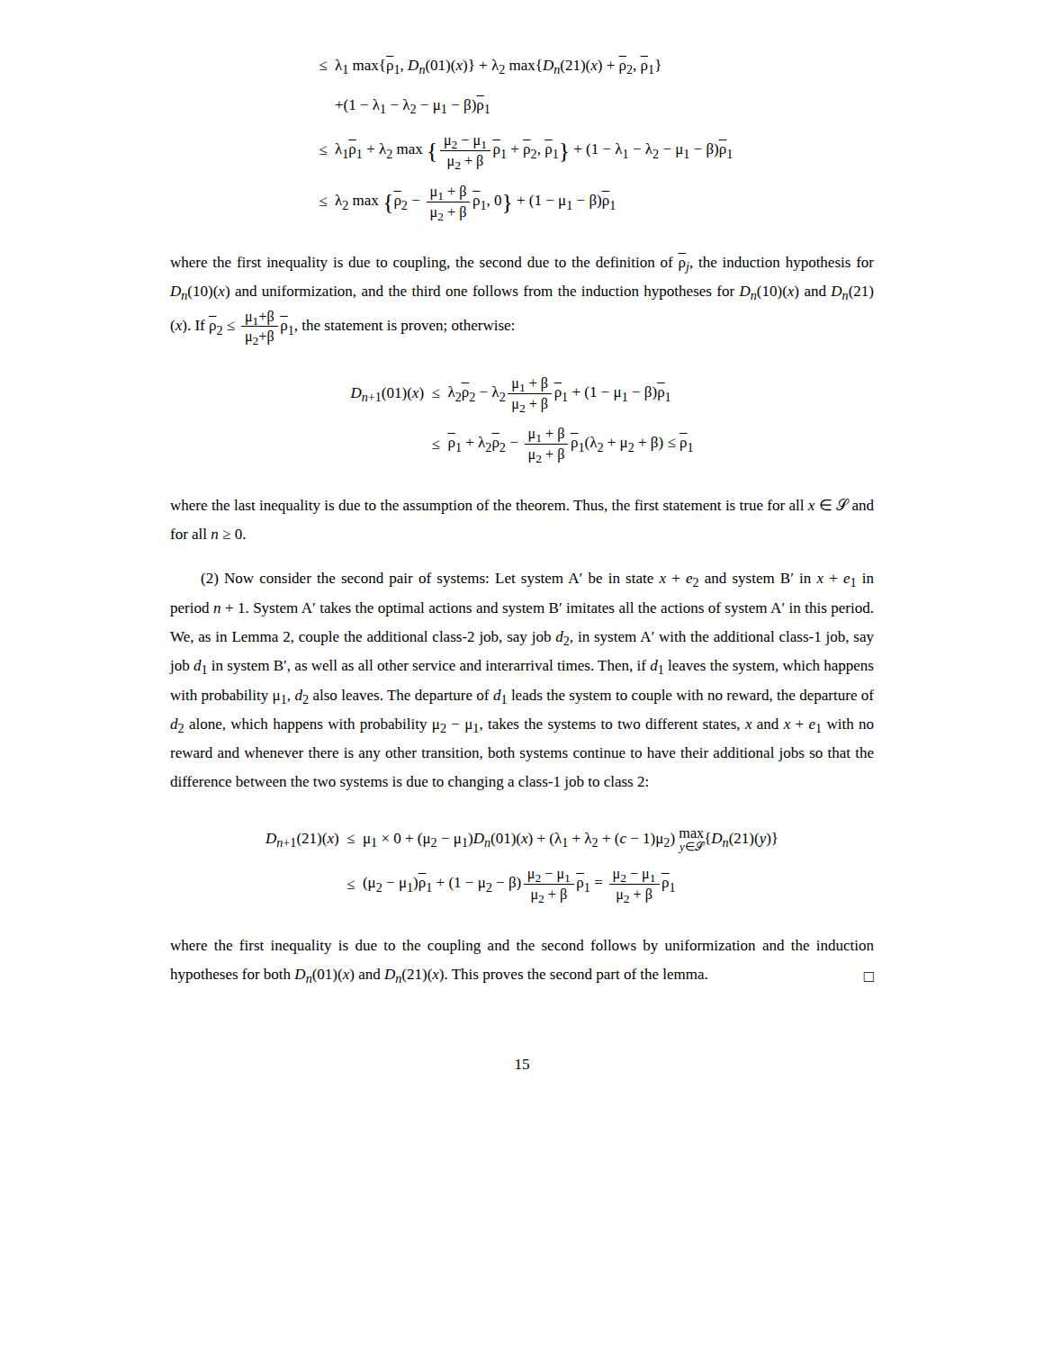| | ≤ | λ 1 max{ ρ 1 , D n (01)( x )} + λ 2 max{ D n (21)( x ) + ρ 2 , ρ 1 } |
| | | +(1 − λ 1 − λ 2 − μ 1 − β) ρ 1 |
| | ≤ | λ 1 ρ 1 + λ 2 max { μ 2 − μ 1 μ 2 + β ρ 1 + ρ 2 , ρ 1 } + (1 − λ 1 − λ 2 − μ 1 − β) ρ 1 |
| | ≤ | λ 2 max { ρ 2 − μ 1 + β μ 2 + β ρ 1 , 0 } + (1 − μ 1 − β) ρ 1 |
where the first inequality is due to coupling, the second due to the definition of ρj, the induction hypothesis for Dn(10)(x) and uniformization, and the third one follows from the induction hypotheses for Dn(10)(x) and Dn(21)(x). If ρ2 ≤ μ1+β μ2+β ρ1, the statement is proven; otherwise:
| D n +1 (01)( x ) | ≤ | λ 2 ρ 2 − λ 2 μ 1 + β μ 2 + β ρ 1 + (1 − μ 1 − β) ρ 1 |
| | ≤ | ρ 1 + λ 2 ρ 2 − μ 1 + β μ 2 + β ρ 1 (λ 2 + μ 2 + β) ≤ ρ 1 |
where the last inequality is due to the assumption of the theorem. Thus, the first statement is true for all x ∈ 𝒮 and for all n ≥ 0.
(2) Now consider the second pair of systems: Let system A′ be in state x + e2 and system B′ in x + e1 in period n + 1. System A′ takes the optimal actions and system B′ imitates all the actions of system A′ in this period. We, as in Lemma 2, couple the additional class-2 job, say job d2, in system A′ with the additional class-1 job, say job d1 in system B′, as well as all other service and interarrival times. Then, if d1 leaves the system, which happens with probability μ1, d2 also leaves. The departure of d1 leads the system to couple with no reward, the departure of d2 alone, which happens with probability μ2 − μ1, takes the systems to two different states, x and x + e1 with no reward and whenever there is any other transition, both systems continue to have their additional jobs so that the difference between the two systems is due to changing a class-1 job to class 2:
| D n +1 (21)( x ) | ≤ | μ 1 × 0 + (μ 2 − μ 1 ) D n (01)( x ) + (λ 1 + λ 2 + ( c − 1)μ 2 ) max y ∈ 𝒮 { D n (21)( y )} |
| | ≤ | (μ 2 − μ 1 ) ρ 1 + (1 − μ 2 − β) μ 2 − μ 1 μ 2 + β ρ 1 = μ 2 − μ 1 μ 2 + β ρ 1 |
where the first inequality is due to the coupling and the second follows by uniformization and the induction hypotheses for both Dn(01)(x) and Dn(21)(x). This proves the second part of the lemma. □
15